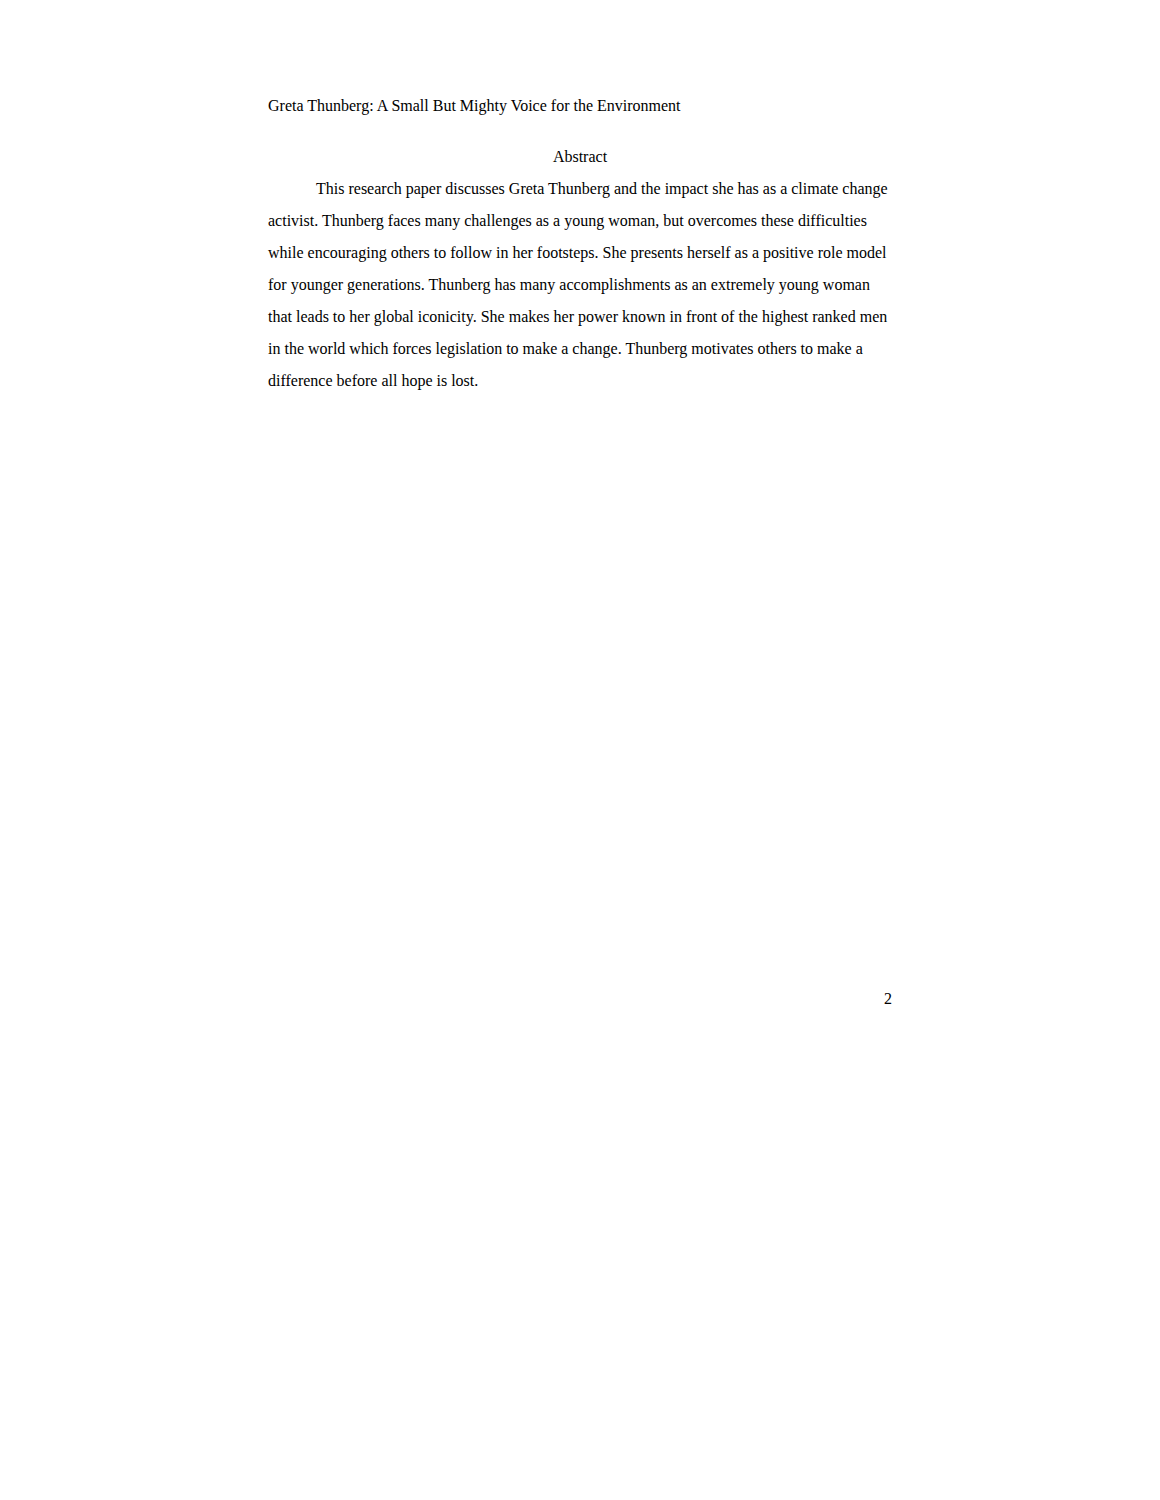Greta Thunberg: A Small But Mighty Voice for the Environment
Abstract
This research paper discusses Greta Thunberg and the impact she has as a climate change activist. Thunberg faces many challenges as a young woman, but overcomes these difficulties while encouraging others to follow in her footsteps. She presents herself as a positive role model for younger generations. Thunberg has many accomplishments as an extremely young woman that leads to her global iconicity. She makes her power known in front of the highest ranked men in the world which forces legislation to make a change. Thunberg motivates others to make a difference before all hope is lost.
2